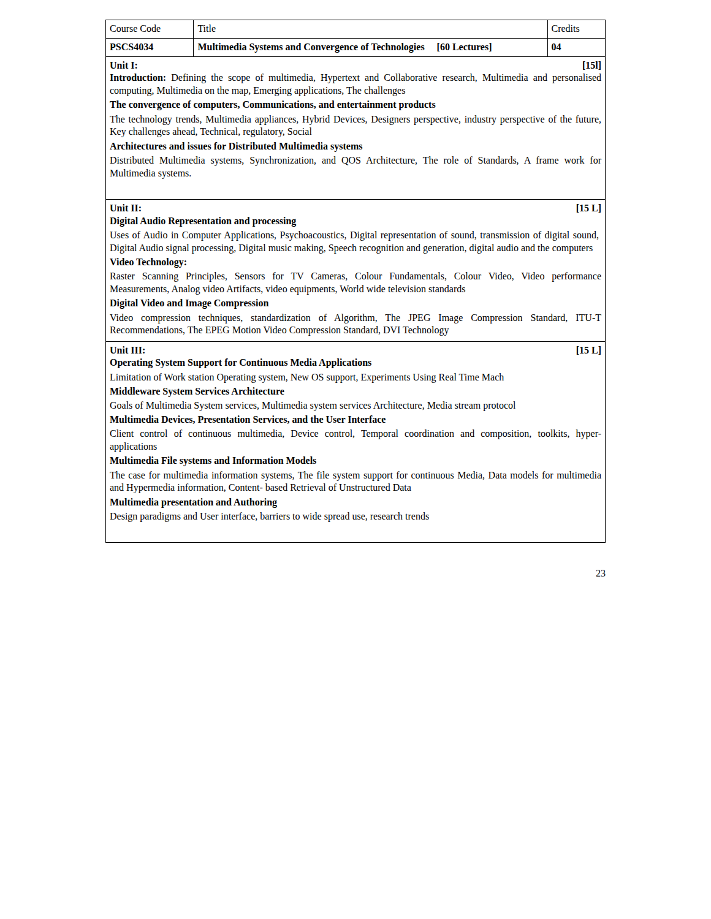| Course Code | Title | Credits |
| PSCS4034 | Multimedia Systems and Convergence of Technologies [60 Lectures] | 04 |
| Unit I: [15l] Introduction: Defining the scope of multimedia, Hypertext and Collaborative research, Multimedia and personalised computing, Multimedia on the map, Emerging applications, The challenges The convergence of computers, Communications, and entertainment products The technology trends, Multimedia appliances, Hybrid Devices, Designers perspective, industry perspective of the future, Key challenges ahead, Technical, regulatory, Social Architectures and issues for Distributed Multimedia systems Distributed Multimedia systems, Synchronization, and QOS Architecture, The role of Standards, A frame work for Multimedia systems. |
| Unit II: [15 L] Digital Audio Representation and processing Uses of Audio in Computer Applications, Psychoacoustics, Digital representation of sound, transmission of digital sound, Digital Audio signal processing, Digital music making, Speech recognition and generation, digital audio and the computers Video Technology: Raster Scanning Principles, Sensors for TV Cameras, Colour Fundamentals, Colour Video, Video performance Measurements, Analog video Artifacts, video equipments, World wide television standards Digital Video and Image Compression Video compression techniques, standardization of Algorithm, The JPEG Image Compression Standard, ITU-T Recommendations, The EPEG Motion Video Compression Standard, DVI Technology |
| Unit III: [15 L] Operating System Support for Continuous Media Applications Limitation of Work station Operating system, New OS support, Experiments Using Real Time Mach Middleware System Services Architecture Goals of Multimedia System services, Multimedia system services Architecture, Media stream protocol Multimedia Devices, Presentation Services, and the User Interface Client control of continuous multimedia, Device control, Temporal coordination and composition, toolkits, hyper-applications Multimedia File systems and Information Models The case for multimedia information systems, The file system support for continuous Media, Data models for multimedia and Hypermedia information, Content- based Retrieval of Unstructured Data Multimedia presentation and Authoring Design paradigms and User interface, barriers to wide spread use, research trends |
23